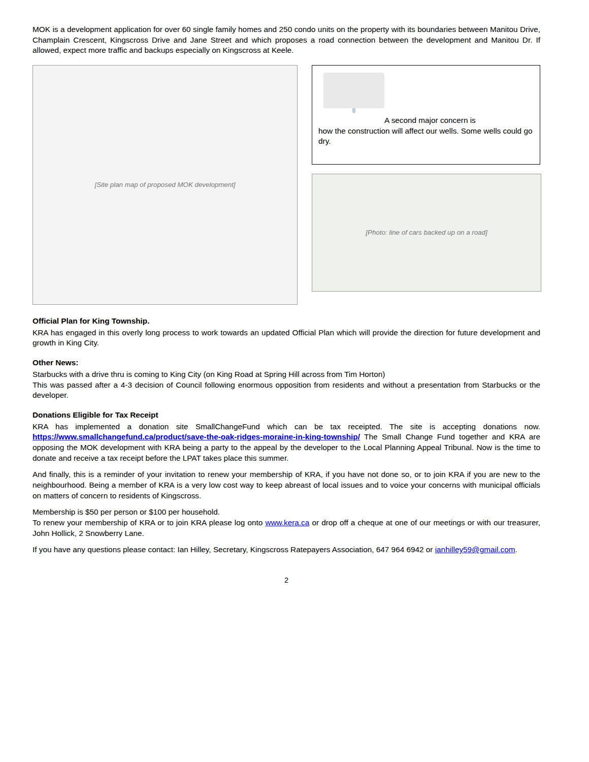MOK is a development application for over 60 single family homes and 250 condo units on the property with its boundaries between Manitou Drive, Champlain Crescent, Kingscross Drive and Jane Street and which proposes a road connection between the development and Manitou Dr. If allowed, expect more traffic and backups especially on Kingscross at Keele.
[Site plan map of proposed MOK development]
A second major concern is
how the construction will affect our wells. Some wells could go dry.
[Photo: line of cars backed up on a road]
Official Plan for King Township.
KRA has engaged in this overly long process to work towards an updated Official Plan which will provide the direction for future development and growth in King City.
Other News:
Starbucks with a drive thru is coming to King City (on King Road at Spring Hill across from Tim Horton)
This was passed after a 4-3 decision of Council following enormous opposition from residents and without a presentation from Starbucks or the developer.
Donations Eligible for Tax Receipt
KRA has implemented a donation site SmallChangeFund which can be tax receipted. The site is accepting donations now. https://www.smallchangefund.ca/product/save-the-oak-ridges-moraine-in-king-township/ The Small Change Fund together and KRA are opposing the MOK development with KRA being a party to the appeal by the developer to the Local Planning Appeal Tribunal. Now is the time to donate and receive a tax receipt before the LPAT takes place this summer.
And finally, this is a reminder of your invitation to renew your membership of KRA, if you have not done so, or to join KRA if you are new to the neighbourhood. Being a member of KRA is a very low cost way to keep abreast of local issues and to voice your concerns with municipal officials on matters of concern to residents of Kingscross.
Membership is $50 per person or $100 per household.
To renew your membership of KRA or to join KRA please log onto www.kera.ca or drop off a cheque at one of our meetings or with our treasurer, John Hollick, 2 Snowberry Lane.
If you have any questions please contact: Ian Hilley, Secretary, Kingscross Ratepayers Association, 647 964 6942 or ianhilley59@gmail.com.
2